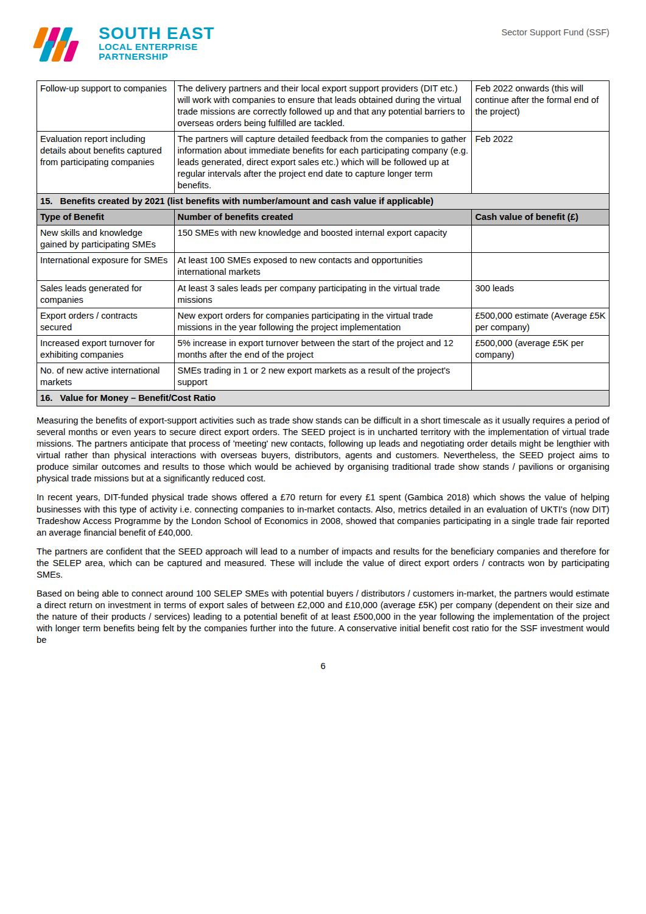SOUTH EAST
LOCAL ENTERPRISE
PARTNERSHIP
Sector Support Fund (SSF)
| Follow-up support to companies | The delivery partners and their local export support providers (DIT etc.) will work with companies to ensure that leads obtained during the virtual trade missions are correctly followed up and that any potential barriers to overseas orders being fulfilled are tackled. | Feb 2022 onwards (this will continue after the formal end of the project) |
| Evaluation report including details about benefits captured from participating companies | The partners will capture detailed feedback from the companies to gather information about immediate benefits for each participating company (e.g. leads generated, direct export sales etc.) which will be followed up at regular intervals after the project end date to capture longer term benefits. | Feb 2022 |
| 15. Benefits created by 2021 (list benefits with number/amount and cash value if applicable) |
| Type of Benefit | Number of benefits created | Cash value of benefit (£) |
| New skills and knowledge gained by participating SMEs | 150 SMEs with new knowledge and boosted internal export capacity | |
| International exposure for SMEs | At least 100 SMEs exposed to new contacts and opportunities international markets | |
| Sales leads generated for companies | At least 3 sales leads per company participating in the virtual trade missions | 300 leads |
| Export orders / contracts secured | New export orders for companies participating in the virtual trade missions in the year following the project implementation | £500,000 estimate (Average £5K per company) |
| Increased export turnover for exhibiting companies | 5% increase in export turnover between the start of the project and 12 months after the end of the project | £500,000 (average £5K per company) |
| No. of new active international markets | SMEs trading in 1 or 2 new export markets as a result of the project's support | |
| 16. Value for Money – Benefit/Cost Ratio |
Measuring the benefits of export-support activities such as trade show stands can be difficult in a short timescale as it usually requires a period of several months or even years to secure direct export orders. The SEED project is in uncharted territory with the implementation of virtual trade missions. The partners anticipate that process of 'meeting' new contacts, following up leads and negotiating order details might be lengthier with virtual rather than physical interactions with overseas buyers, distributors, agents and customers. Nevertheless, the SEED project aims to produce similar outcomes and results to those which would be achieved by organising traditional trade show stands / pavilions or organising physical trade missions but at a significantly reduced cost.
In recent years, DIT-funded physical trade shows offered a £70 return for every £1 spent (Gambica 2018) which shows the value of helping businesses with this type of activity i.e. connecting companies to in-market contacts. Also, metrics detailed in an evaluation of UKTI's (now DIT) Tradeshow Access Programme by the London School of Economics in 2008, showed that companies participating in a single trade fair reported an average financial benefit of £40,000.
The partners are confident that the SEED approach will lead to a number of impacts and results for the beneficiary companies and therefore for the SELEP area, which can be captured and measured. These will include the value of direct export orders / contracts won by participating SMEs.
Based on being able to connect around 100 SELEP SMEs with potential buyers / distributors / customers in-market, the partners would estimate a direct return on investment in terms of export sales of between £2,000 and £10,000 (average £5K) per company (dependent on their size and the nature of their products / services) leading to a potential benefit of at least £500,000 in the year following the implementation of the project with longer term benefits being felt by the companies further into the future. A conservative initial benefit cost ratio for the SSF investment would be
6